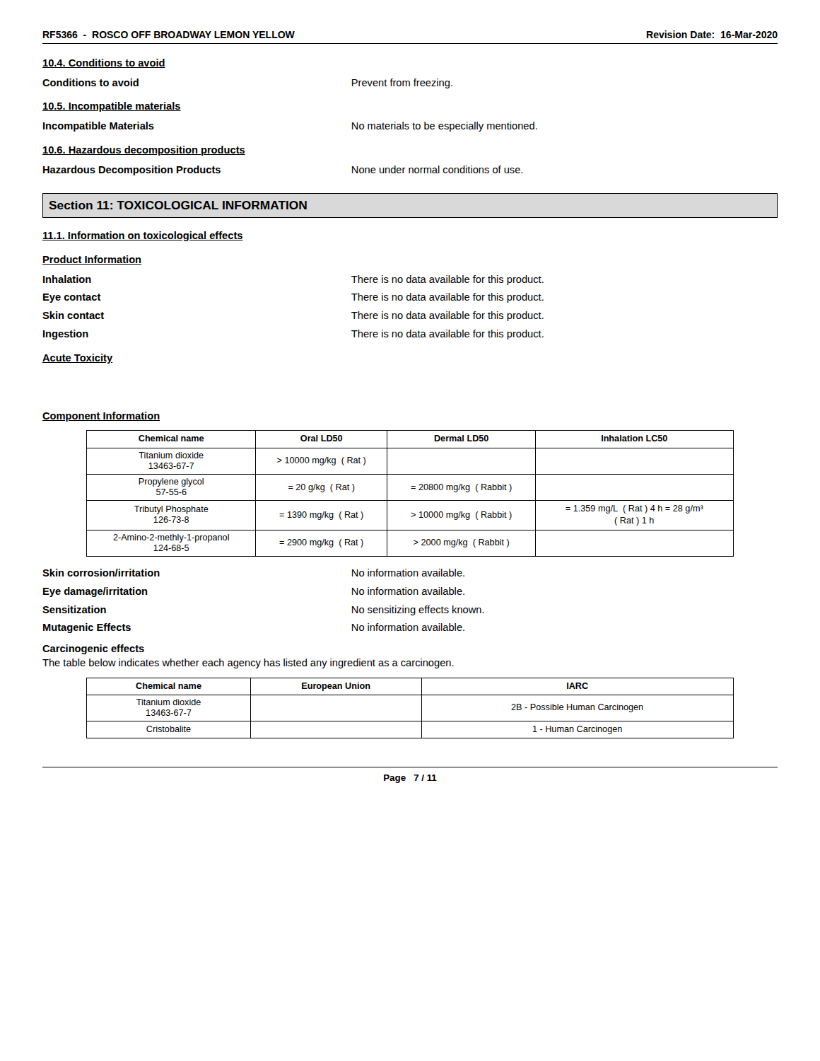RF5366 - ROSCO OFF BROADWAY LEMON YELLOW
Revision Date: 16-Mar-2020
10.4. Conditions to avoid
Conditions to avoid
Prevent from freezing.
10.5. Incompatible materials
Incompatible Materials
No materials to be especially mentioned.
10.6. Hazardous decomposition products
Hazardous Decomposition Products
None under normal conditions of use.
Section 11: TOXICOLOGICAL INFORMATION
11.1. Information on toxicological effects
Product Information
Inhalation
There is no data available for this product.
Eye contact
There is no data available for this product.
Skin contact
There is no data available for this product.
Ingestion
There is no data available for this product.
Acute Toxicity
Component Information
| Chemical name | Oral LD50 | Dermal LD50 | Inhalation LC50 |
| --- | --- | --- | --- |
| Titanium dioxide 13463-67-7 | > 10000 mg/kg ( Rat ) | | |
| Propylene glycol 57-55-6 | = 20 g/kg ( Rat ) | = 20800 mg/kg ( Rabbit ) | |
| Tributyl Phosphate 126-73-8 | = 1390 mg/kg ( Rat ) | > 10000 mg/kg ( Rabbit ) | = 1.359 mg/L ( Rat ) 4 h = 28 g/m³ ( Rat ) 1 h |
| 2-Amino-2-methly-1-propanol 124-68-5 | = 2900 mg/kg ( Rat ) | > 2000 mg/kg ( Rabbit ) | |
Skin corrosion/irritation
No information available.
Eye damage/irritation
No information available.
Sensitization
No sensitizing effects known.
Mutagenic Effects
No information available.
Carcinogenic effects
The table below indicates whether each agency has listed any ingredient as a carcinogen.
| Chemical name | European Union | IARC |
| --- | --- | --- |
| Titanium dioxide 13463-67-7 | | 2B - Possible Human Carcinogen |
| Cristobalite | | 1 - Human Carcinogen |
Page 7 / 11